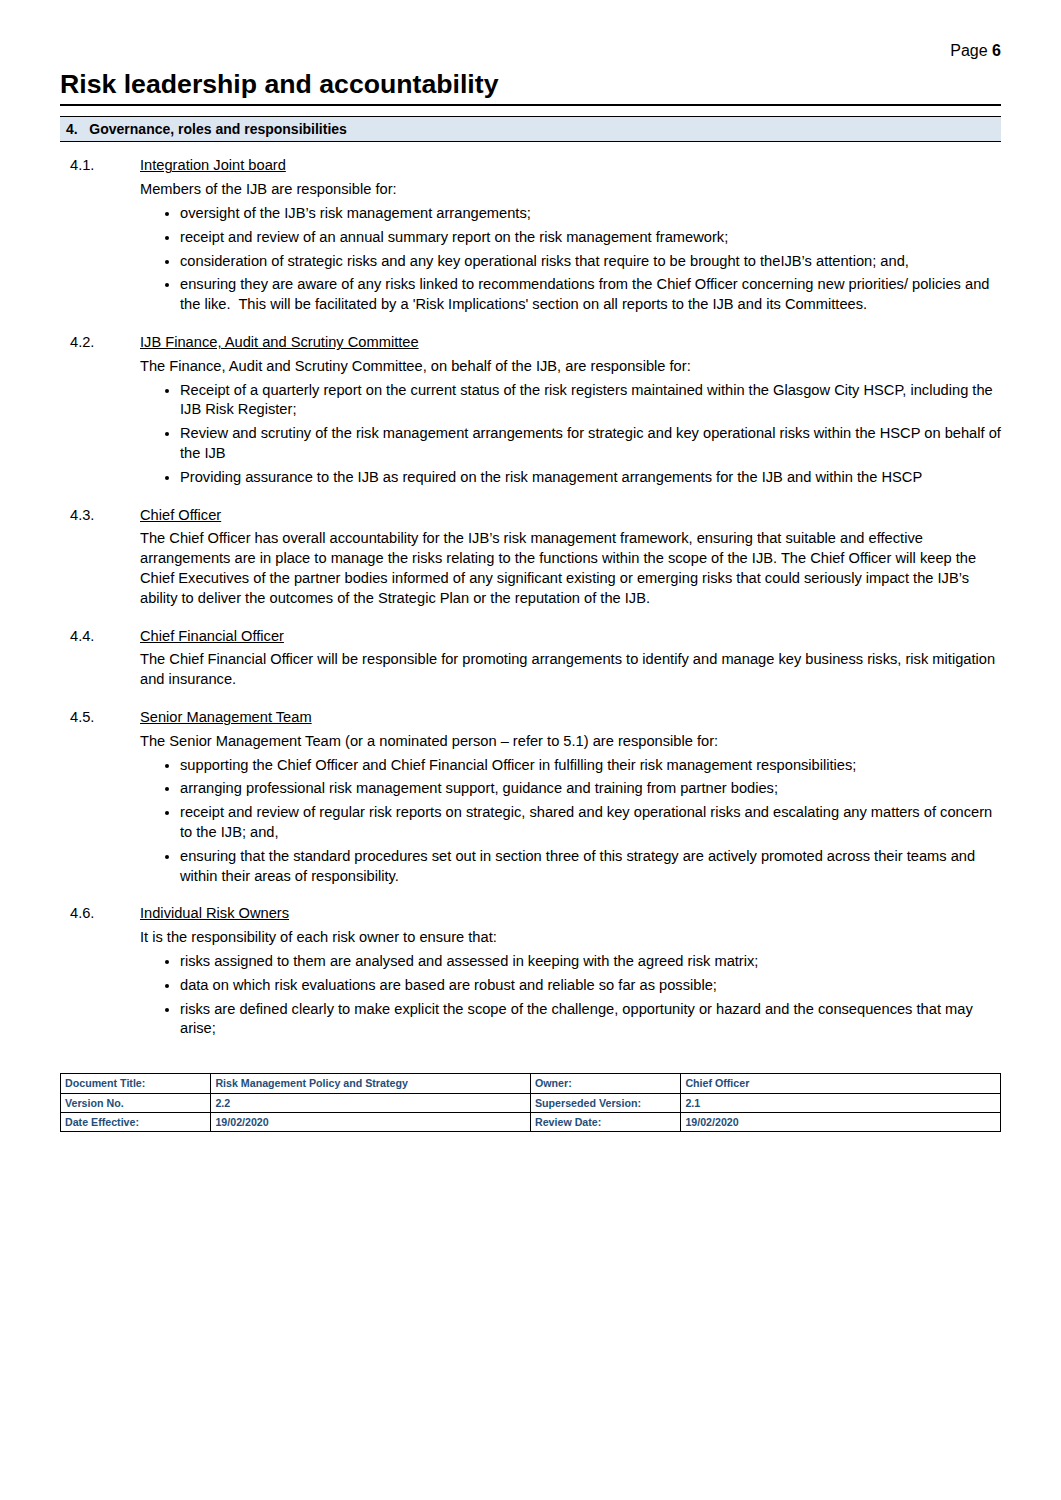Page 6
Risk leadership and accountability
4. Governance, roles and responsibilities
4.1.
Integration Joint board
Members of the IJB are responsible for:
oversight of the IJB’s risk management arrangements;
receipt and review of an annual summary report on the risk management framework;
consideration of strategic risks and any key operational risks that require to be brought to theIJB’s attention; and,
ensuring they are aware of any risks linked to recommendations from the Chief Officer concerning new priorities/ policies and the like. This will be facilitated by a 'Risk Implications' section on all reports to the IJB and its Committees.
4.2.
IJB Finance, Audit and Scrutiny Committee
The Finance, Audit and Scrutiny Committee, on behalf of the IJB, are responsible for:
Receipt of a quarterly report on the current status of the risk registers maintained within the Glasgow City HSCP, including the IJB Risk Register;
Review and scrutiny of the risk management arrangements for strategic and key operational risks within the HSCP on behalf of the IJB
Providing assurance to the IJB as required on the risk management arrangements for the IJB and within the HSCP
4.3.
Chief Officer
The Chief Officer has overall accountability for the IJB’s risk management framework, ensuring that suitable and effective arrangements are in place to manage the risks relating to the functions within the scope of the IJB. The Chief Officer will keep the Chief Executives of the partner bodies informed of any significant existing or emerging risks that could seriously impact the IJB’s ability to deliver the outcomes of the Strategic Plan or the reputation of the IJB.
4.4.
Chief Financial Officer
The Chief Financial Officer will be responsible for promoting arrangements to identify and manage key business risks, risk mitigation and insurance.
4.5.
Senior Management Team
The Senior Management Team (or a nominated person – refer to 5.1) are responsible for:
supporting the Chief Officer and Chief Financial Officer in fulfilling their risk management responsibilities;
arranging professional risk management support, guidance and training from partner bodies;
receipt and review of regular risk reports on strategic, shared and key operational risks and escalating any matters of concern to the IJB; and,
ensuring that the standard procedures set out in section three of this strategy are actively promoted across their teams and within their areas of responsibility.
4.6.
Individual Risk Owners
It is the responsibility of each risk owner to ensure that:
risks assigned to them are analysed and assessed in keeping with the agreed risk matrix;
data on which risk evaluations are based are robust and reliable so far as possible;
risks are defined clearly to make explicit the scope of the challenge, opportunity or hazard and the consequences that may arise;
| Document Title: | Risk Management Policy and Strategy | Owner: | Chief Officer |
| Version No. | 2.2 | Superseded Version: | 2.1 |
| Date Effective: | 19/02/2020 | Review Date: | 19/02/2020 |